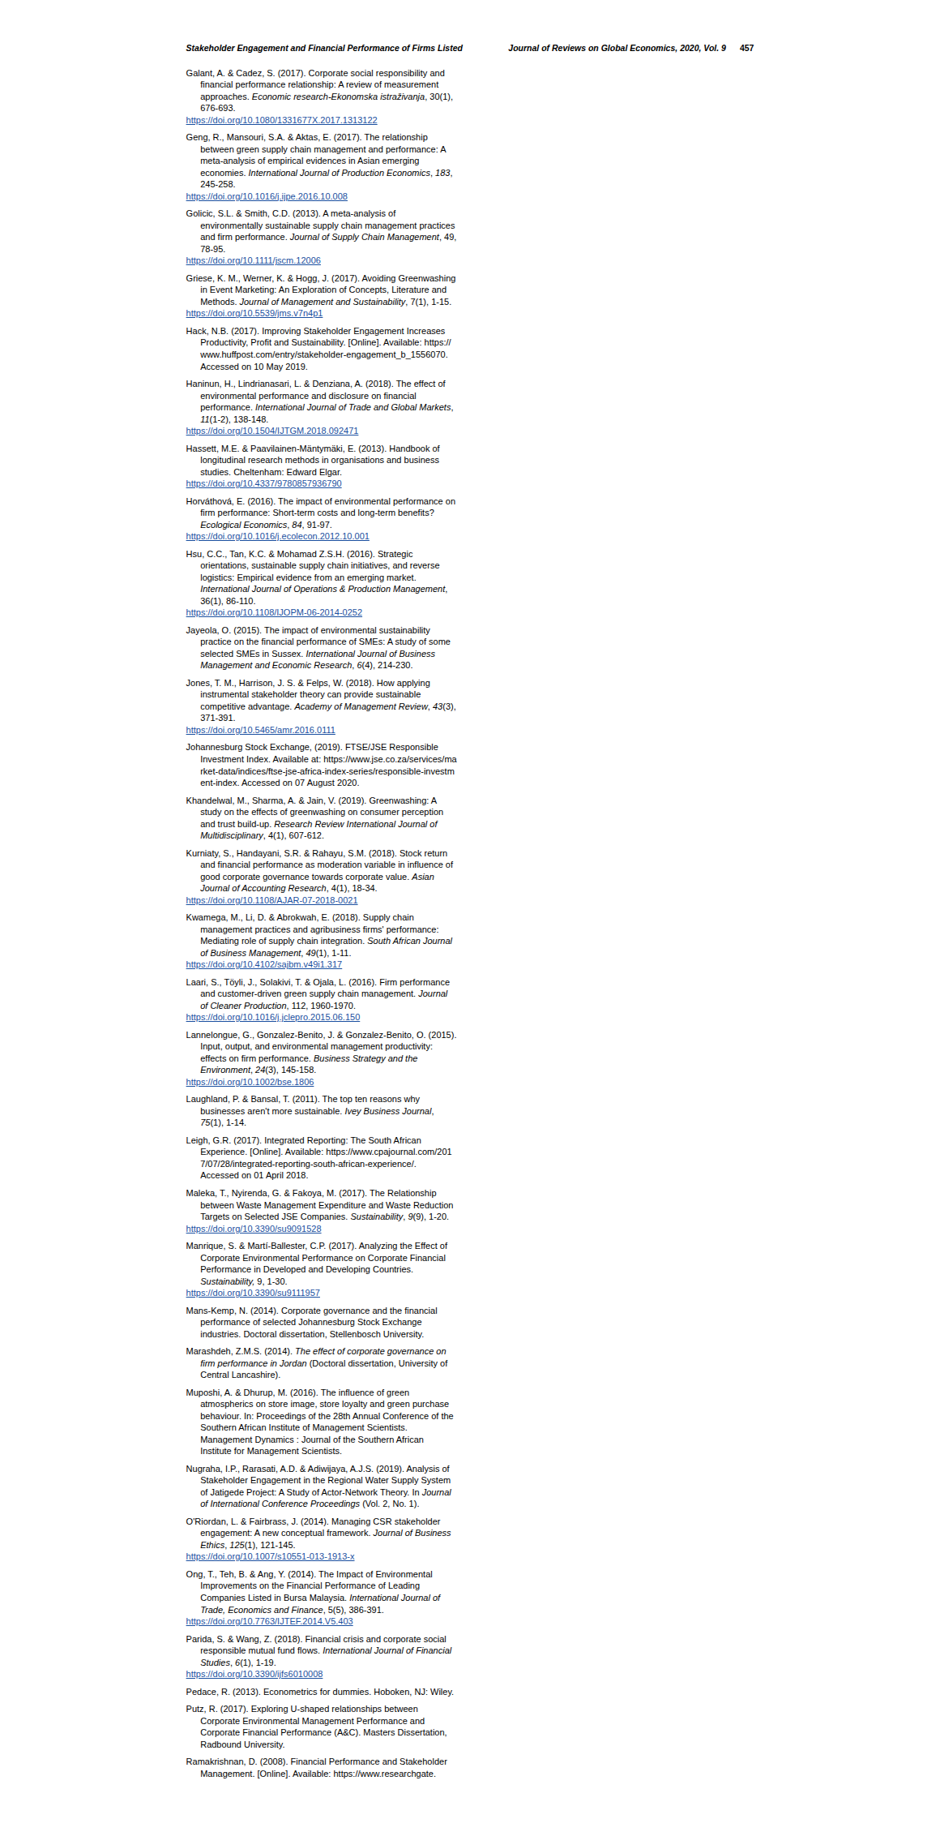Stakeholder Engagement and Financial Performance of Firms Listed
Journal of Reviews on Global Economics, 2020, Vol. 9 457
Galant, A. & Cadez, S. (2017). Corporate social responsibility and financial performance relationship: A review of measurement approaches. Economic research-Ekonomska istraživanja, 30(1), 676-693. https://doi.org/10.1080/1331677X.2017.1313122
Geng, R., Mansouri, S.A. & Aktas, E. (2017). The relationship between green supply chain management and performance: A meta-analysis of empirical evidences in Asian emerging economies. International Journal of Production Economics, 183, 245-258. https://doi.org/10.1016/j.ijpe.2016.10.008
Golicic, S.L. & Smith, C.D. (2013). A meta-analysis of environmentally sustainable supply chain management practices and firm performance. Journal of Supply Chain Management, 49, 78-95. https://doi.org/10.1111/jscm.12006
Griese, K. M., Werner, K. & Hogg, J. (2017). Avoiding Greenwashing in Event Marketing: An Exploration of Concepts, Literature and Methods. Journal of Management and Sustainability, 7(1), 1-15. https://doi.org/10.5539/jms.v7n4p1
Hack, N.B. (2017). Improving Stakeholder Engagement Increases Productivity, Profit and Sustainability. [Online]. Available: https://www.huffpost.com/entry/stakeholder-engagement_b_1556070. Accessed on 10 May 2019.
Haninun, H., Lindrianasari, L. & Denziana, A. (2018). The effect of environmental performance and disclosure on financial performance. International Journal of Trade and Global Markets, 11(1-2), 138-148. https://doi.org/10.1504/IJTGM.2018.092471
Hassett, M.E. & Paavilainen-Mäntymäki, E. (2013). Handbook of longitudinal research methods in organisations and business studies. Cheltenham: Edward Elgar. https://doi.org/10.4337/9780857936790
Horváthová, E. (2016). The impact of environmental performance on firm performance: Short-term costs and long-term benefits? Ecological Economics, 84, 91-97. https://doi.org/10.1016/j.ecolecon.2012.10.001
Hsu, C.C., Tan, K.C. & Mohamad Z.S.H. (2016). Strategic orientations, sustainable supply chain initiatives, and reverse logistics: Empirical evidence from an emerging market. International Journal of Operations & Production Management, 36(1), 86-110. https://doi.org/10.1108/IJOPM-06-2014-0252
Jayeola, O. (2015). The impact of environmental sustainability practice on the financial performance of SMEs: A study of some selected SMEs in Sussex. International Journal of Business Management and Economic Research, 6(4), 214-230.
Jones, T. M., Harrison, J. S. & Felps, W. (2018). How applying instrumental stakeholder theory can provide sustainable competitive advantage. Academy of Management Review, 43(3), 371-391. https://doi.org/10.5465/amr.2016.0111
Johannesburg Stock Exchange, (2019). FTSE/JSE Responsible Investment Index. Available at: https://www.jse.co.za/services/market-data/indices/ftse-jse-africa-index-series/responsible-investment-index. Accessed on 07 August 2020.
Khandelwal, M., Sharma, A. & Jain, V. (2019). Greenwashing: A study on the effects of greenwashing on consumer perception and trust build-up. Research Review International Journal of Multidisciplinary, 4(1), 607-612.
Kurniaty, S., Handayani, S.R. & Rahayu, S.M. (2018). Stock return and financial performance as moderation variable in influence of good corporate governance towards corporate value. Asian Journal of Accounting Research, 4(1), 18-34. https://doi.org/10.1108/AJAR-07-2018-0021
Kwamega, M., Li, D. & Abrokwah, E. (2018). Supply chain management practices and agribusiness firms' performance: Mediating role of supply chain integration. South African Journal of Business Management, 49(1), 1-11. https://doi.org/10.4102/sajbm.v49i1.317
Laari, S., Töyli, J., Solakivi, T. & Ojala, L. (2016). Firm performance and customer-driven green supply chain management. Journal of Cleaner Production, 112, 1960-1970. https://doi.org/10.1016/j.jclepro.2015.06.150
Lannelongue, G., Gonzalez-Benito, J. & Gonzalez-Benito, O. (2015). Input, output, and environmental management productivity: effects on firm performance. Business Strategy and the Environment, 24(3), 145-158. https://doi.org/10.1002/bse.1806
Laughland, P. & Bansal, T. (2011). The top ten reasons why businesses aren't more sustainable. Ivey Business Journal, 75(1), 1-14.
Leigh, G.R. (2017). Integrated Reporting: The South African Experience. [Online]. Available: https://www.cpajournal.com/2017/07/28/integrated-reporting-south-african-experience/. Accessed on 01 April 2018.
Maleka, T., Nyirenda, G. & Fakoya, M. (2017). The Relationship between Waste Management Expenditure and Waste Reduction Targets on Selected JSE Companies. Sustainability, 9(9), 1-20. https://doi.org/10.3390/su9091528
Manrique, S. & Martí-Ballester, C.P. (2017). Analyzing the Effect of Corporate Environmental Performance on Corporate Financial Performance in Developed and Developing Countries. Sustainability, 9, 1-30. https://doi.org/10.3390/su9111957
Mans-Kemp, N. (2014). Corporate governance and the financial performance of selected Johannesburg Stock Exchange industries. Doctoral dissertation, Stellenbosch University.
Marashdeh, Z.M.S. (2014). The effect of corporate governance on firm performance in Jordan (Doctoral dissertation, University of Central Lancashire).
Muposhi, A. & Dhurup, M. (2016). The influence of green atmospherics on store image, store loyalty and green purchase behaviour. In: Proceedings of the 28th Annual Conference of the Southern African Institute of Management Scientists. Management Dynamics : Journal of the Southern African Institute for Management Scientists.
Nugraha, I.P., Rarasati, A.D. & Adiwijaya, A.J.S. (2019). Analysis of Stakeholder Engagement in the Regional Water Supply System of Jatigede Project: A Study of Actor-Network Theory. In Journal of International Conference Proceedings (Vol. 2, No. 1).
O'Riordan, L. & Fairbrass, J. (2014). Managing CSR stakeholder engagement: A new conceptual framework. Journal of Business Ethics, 125(1), 121-145. https://doi.org/10.1007/s10551-013-1913-x
Ong, T., Teh, B. & Ang, Y. (2014). The Impact of Environmental Improvements on the Financial Performance of Leading Companies Listed in Bursa Malaysia. International Journal of Trade, Economics and Finance, 5(5), 386-391. https://doi.org/10.7763/IJTEF.2014.V5.403
Parida, S. & Wang, Z. (2018). Financial crisis and corporate social responsible mutual fund flows. International Journal of Financial Studies, 6(1), 1-19. https://doi.org/10.3390/ijfs6010008
Pedace, R. (2013). Econometrics for dummies. Hoboken, NJ: Wiley.
Putz, R. (2017). Exploring U-shaped relationships between Corporate Environmental Management Performance and Corporate Financial Performance (A&C). Masters Dissertation, Radbound University.
Ramakrishnan, D. (2008). Financial Performance and Stakeholder Management. [Online]. Available: https://www.researchgate.